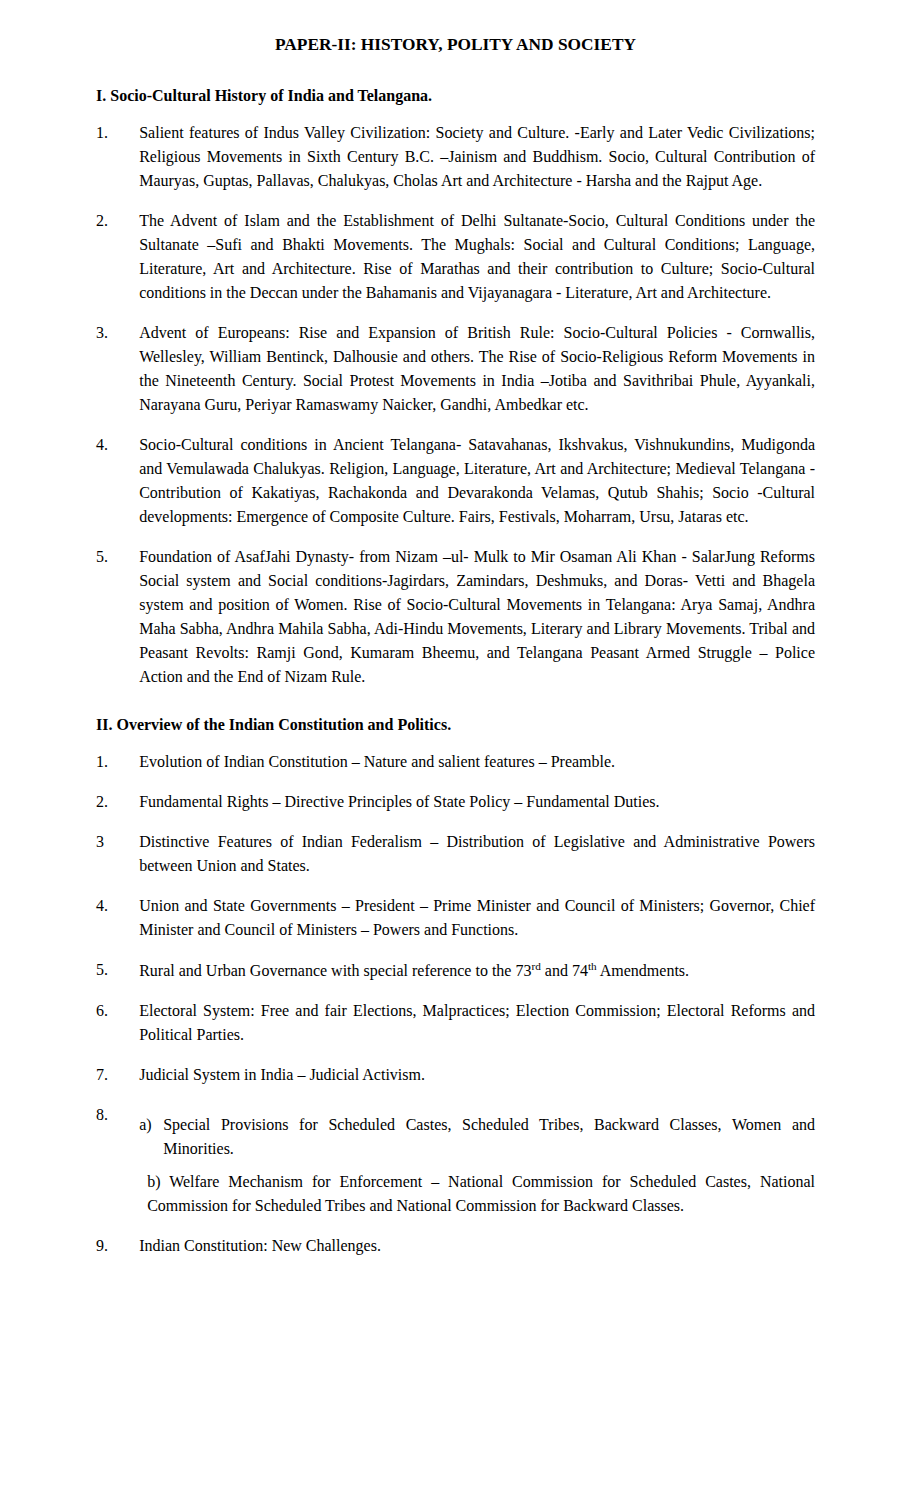PAPER-II: HISTORY, POLITY AND SOCIETY
I. Socio-Cultural History of India and Telangana.
1. Salient features of Indus Valley Civilization: Society and Culture. -Early and Later Vedic Civilizations; Religious Movements in Sixth Century B.C. –Jainism and Buddhism. Socio, Cultural Contribution of Mauryas, Guptas, Pallavas, Chalukyas, Cholas Art and Architecture - Harsha and the Rajput Age.
2. The Advent of Islam and the Establishment of Delhi Sultanate-Socio, Cultural Conditions under the Sultanate –Sufi and Bhakti Movements. The Mughals: Social and Cultural Conditions; Language, Literature, Art and Architecture. Rise of Marathas and their contribution to Culture; Socio-Cultural conditions in the Deccan under the Bahamanis and Vijayanagara - Literature, Art and Architecture.
3. Advent of Europeans: Rise and Expansion of British Rule: Socio-Cultural Policies - Cornwallis, Wellesley, William Bentinck, Dalhousie and others. The Rise of Socio-Religious Reform Movements in the Nineteenth Century. Social Protest Movements in India –Jotiba and Savithribai Phule, Ayyankali, Narayana Guru, Periyar Ramaswamy Naicker, Gandhi, Ambedkar etc.
4. Socio-Cultural conditions in Ancient Telangana- Satavahanas, Ikshvakus, Vishnukundins, Mudigonda and Vemulawada Chalukyas. Religion, Language, Literature, Art and Architecture; Medieval Telangana - Contribution of Kakatiyas, Rachakonda and Devarakonda Velamas, Qutub Shahis; Socio -Cultural developments: Emergence of Composite Culture. Fairs, Festivals, Moharram, Ursu, Jataras etc.
5. Foundation of AsafJahi Dynasty- from Nizam –ul- Mulk to Mir Osaman Ali Khan - SalarJung Reforms Social system and Social conditions-Jagirdars, Zamindars, Deshmuks, and Doras- Vetti and Bhagela system and position of Women. Rise of Socio-Cultural Movements in Telangana: Arya Samaj, Andhra Maha Sabha, Andhra Mahila Sabha, Adi-Hindu Movements, Literary and Library Movements. Tribal and Peasant Revolts: Ramji Gond, Kumaram Bheemu, and Telangana Peasant Armed Struggle – Police Action and the End of Nizam Rule.
II. Overview of the Indian Constitution and Politics.
1. Evolution of Indian Constitution – Nature and salient features – Preamble.
2. Fundamental Rights – Directive Principles of State Policy – Fundamental Duties.
3 Distinctive Features of Indian Federalism – Distribution of Legislative and Administrative Powers between Union and States.
4. Union and State Governments – President – Prime Minister and Council of Ministers; Governor, Chief Minister and Council of Ministers – Powers and Functions.
5. Rural and Urban Governance with special reference to the 73rd and 74th Amendments.
6. Electoral System: Free and fair Elections, Malpractices; Election Commission; Electoral Reforms and Political Parties.
7. Judicial System in India – Judicial Activism.
8.
a) Special Provisions for Scheduled Castes, Scheduled Tribes, Backward Classes, Women and Minorities.
b) Welfare Mechanism for Enforcement – National Commission for Scheduled Castes, National Commission for Scheduled Tribes and National Commission for Backward Classes.
9. Indian Constitution: New Challenges.